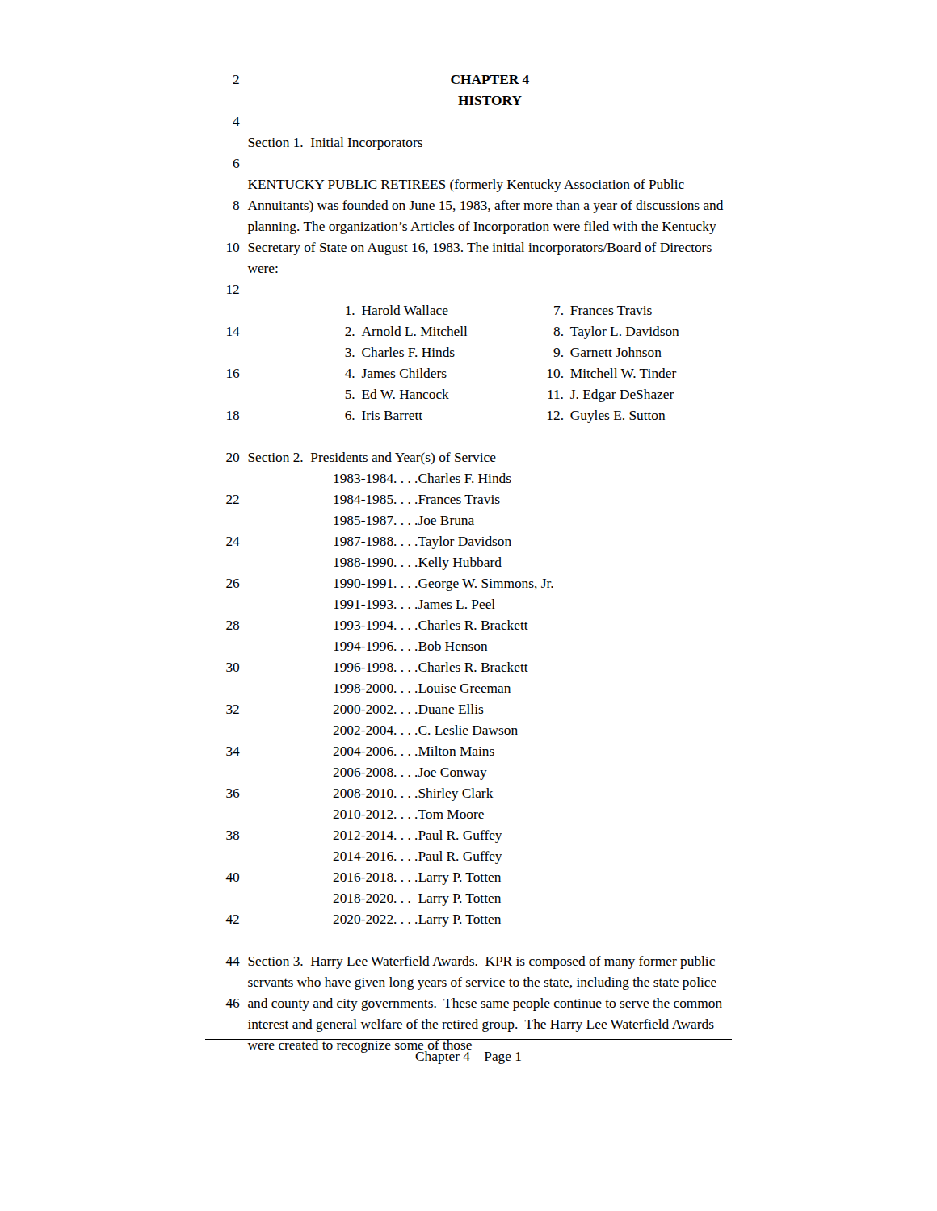2
3
4
5
6
7
8
9
10
11
12
13
14
15
16
17
18
19
20
21
22
23
24
25
26
27
28
29
30
31
32
33
34
35
36
37
38
39
40
41
42
43
44
45
46
CHAPTER 4 HISTORY
Section 1. Initial Incorporators
KENTUCKY PUBLIC RETIREES (formerly Kentucky Association of Public Annuitants) was founded on June 15, 1983, after more than a year of discussions and planning. The organization’s Articles of Incorporation were filed with the Kentucky Secretary of State on August 16, 1983. The initial incorporators/Board of Directors were:
1. Harold Wallace
2. Arnold L. Mitchell
3. Charles F. Hinds
4. James Childers
5. Ed W. Hancock
6. Iris Barrett
7. Frances Travis
8. Taylor L. Davidson
9. Garnett Johnson
10. Mitchell W. Tinder
11. J. Edgar DeShazer
12. Guyles E. Sutton
Section 2. Presidents and Year(s) of Service
1983-1984. . . . Charles F. Hinds
1984-1985. . . . Frances Travis
1985-1987. . . . Joe Bruna
1987-1988. . . . Taylor Davidson
1988-1990. . . . Kelly Hubbard
1990-1991. . . . George W. Simmons, Jr.
1991-1993. . . . James L. Peel
1993-1994. . . . Charles R. Brackett
1994-1996. . . . Bob Henson
1996-1998. . . . Charles R. Brackett
1998-2000. . . . Louise Greeman
2000-2002. . . . Duane Ellis
2002-2004. . . . C. Leslie Dawson
2004-2006. . . . Milton Mains
2006-2008. . . . Joe Conway
2008-2010. . . . Shirley Clark
2010-2012. . . . Tom Moore
2012-2014. . . . Paul R. Guffey
2014-2016. . . . Paul R. Guffey
2016-2018. . . . Larry P. Totten
2018-2020. . . Larry P. Totten
2020-2022. . . . Larry P. Totten
Section 3. Harry Lee Waterfield Awards. KPR is composed of many former public servants who have given long years of service to the state, including the state police and county and city governments. These same people continue to serve the common interest and general welfare of the retired group. The Harry Lee Waterfield Awards were created to recognize some of those
Chapter 4 – Page 1